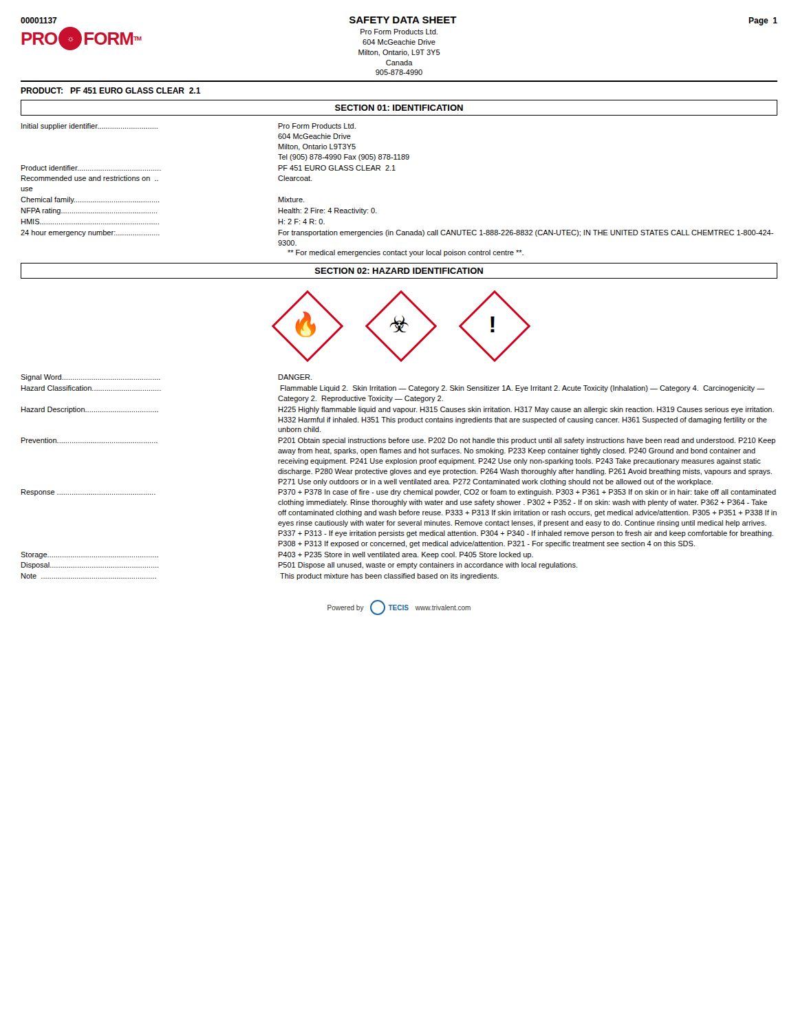00001137 SAFETY DATA SHEET Page 1
PRO☼FORMTM
Pro Form Products Ltd.
604 McGeachie Drive
Milton, Ontario, L9T 3Y5
Canada
905-878-4990
PRODUCT: PF 451 EURO GLASS CLEAR 2.1
SECTION 01: IDENTIFICATION
| Initial supplier identifier ............................. | Pro Form Products Ltd. 604 McGeachie Drive Milton, Ontario L9T3Y5 Tel (905) 878-4990 Fax (905) 878-1189 |
| Product identifier ........................................ | PF 451 EURO GLASS CLEAR 2.1 |
| Recommended use and restrictions on .. use | Clearcoat. |
| Chemical family ......................................... | Mixture. |
| NFPA rating .............................................. | Health: 2 Fire: 4 Reactivity: 0. |
| HMIS ......................................................... | H: 2 F: 4 R: 0. |
| 24 hour emergency number: ..................... | For transportation emergencies (in Canada) call CANUTEC 1-888-226-8832 (CAN-UTEC); IN THE UNITED STATES CALL CHEMTREC 1-800-424-9300. ** For medical emergencies contact your local poison control centre **. |
SECTION 02: HAZARD IDENTIFICATION
🔥
☣
!
| Signal Word ............................................... | DANGER. |
| Hazard Classification ................................. | Flammable Liquid 2. Skin Irritation — Category 2. Skin Sensitizer 1A. Eye Irritant 2. Acute Toxicity (Inhalation) — Category 4. Carcinogenicity — Category 2. Reproductive Toxicity — Category 2. |
| Hazard Description ................................... | H225 Highly flammable liquid and vapour. H315 Causes skin irritation. H317 May cause an allergic skin reaction. H319 Causes serious eye irritation. H332 Harmful if inhaled. H351 This product contains ingredients that are suspected of causing cancer. H361 Suspected of damaging fertility or the unborn child. |
| Prevention ................................................ | P201 Obtain special instructions before use. P202 Do not handle this product until all safety instructions have been read and understood. P210 Keep away from heat, sparks, open flames and hot surfaces. No smoking. P233 Keep container tightly closed. P240 Ground and bond container and receiving equipment. P241 Use explosion proof equipment. P242 Use only non-sparking tools. P243 Take precautionary measures against static discharge. P280 Wear protective gloves and eye protection. P264 Wash thoroughly after handling. P261 Avoid breathing mists, vapours and sprays. P271 Use only outdoors or in a well ventilated area. P272 Contaminated work clothing should not be allowed out of the workplace. |
| Response ............................................... | P370 + P378 In case of fire - use dry chemical powder, CO2 or foam to extinguish. P303 + P361 + P353 If on skin or in hair: take off all contaminated clothing immediately. Rinse thoroughly with water and use safety shower . P302 + P352 - If on skin: wash with plenty of water. P362 + P364 - Take off contaminated clothing and wash before reuse. P333 + P313 If skin irritation or rash occurs, get medical advice/attention. P305 + P351 + P338 If in eyes rinse cautiously with water for several minutes. Remove contact lenses, if present and easy to do. Continue rinsing until medical help arrives. P337 + P313 - If eye irritation persists get medical attention. P304 + P340 - If inhaled remove person to fresh air and keep comfortable for breathing. P308 + P313 If exposed or concerned, get medical advice/attention. P321 - For specific treatment see section 4 on this SDS. |
| Storage ..................................................... | P403 + P235 Store in well ventilated area. Keep cool. P405 Store locked up. |
| Disposal .................................................... | P501 Dispose all unused, waste or empty containers in accordance with local regulations. |
| Note ....................................................... | This product mixture has been classified based on its ingredients. |
Powered by TECIS www.trivalent.com